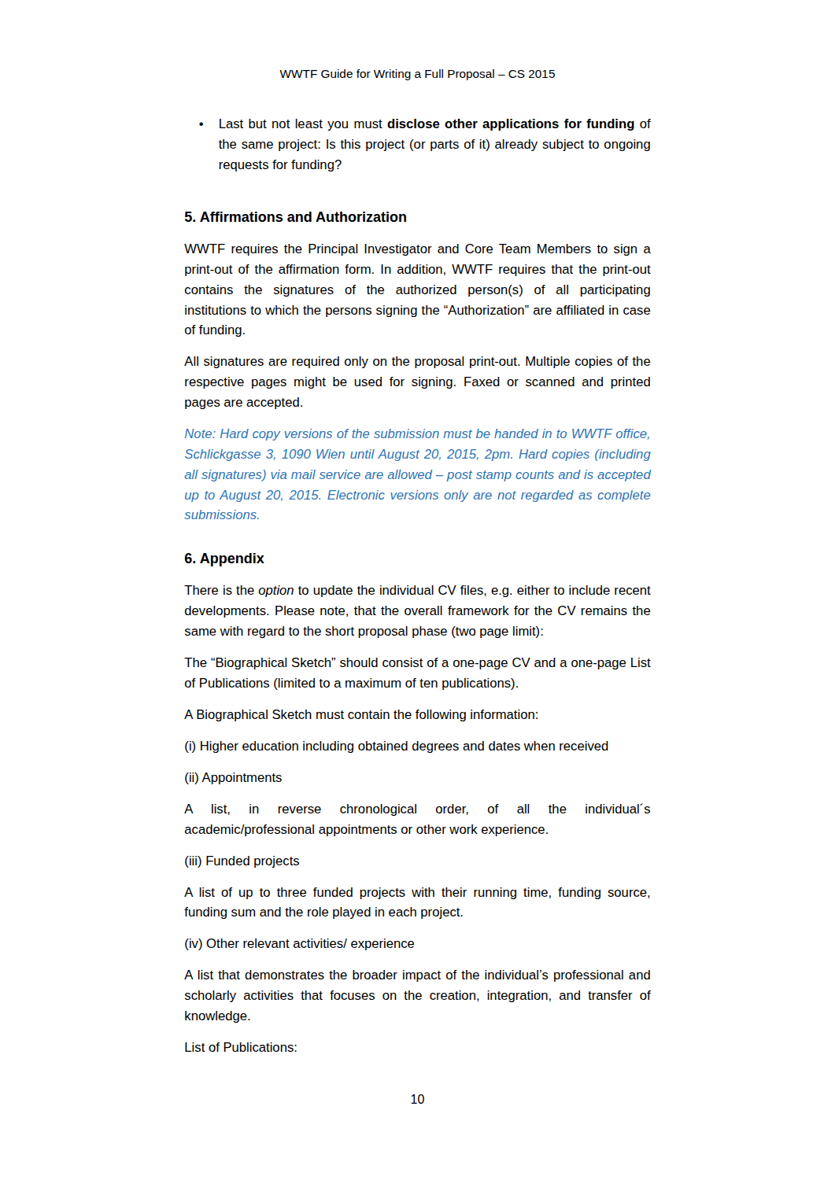WWTF Guide for Writing a Full Proposal – CS 2015
Last but not least you must disclose other applications for funding of the same project: Is this project (or parts of it) already subject to ongoing requests for funding?
5. Affirmations and Authorization
WWTF requires the Principal Investigator and Core Team Members to sign a print-out of the affirmation form. In addition, WWTF requires that the print-out contains the signatures of the authorized person(s) of all participating institutions to which the persons signing the “Authorization” are affiliated in case of funding.
All signatures are required only on the proposal print-out. Multiple copies of the respective pages might be used for signing. Faxed or scanned and printed pages are accepted.
Note: Hard copy versions of the submission must be handed in to WWTF office, Schlickgasse 3, 1090 Wien until August 20, 2015, 2pm. Hard copies (including all signatures) via mail service are allowed – post stamp counts and is accepted up to August 20, 2015. Electronic versions only are not regarded as complete submissions.
6. Appendix
There is the option to update the individual CV files, e.g. either to include recent developments. Please note, that the overall framework for the CV remains the same with regard to the short proposal phase (two page limit):
The “Biographical Sketch” should consist of a one-page CV and a one-page List of Publications (limited to a maximum of ten publications).
A Biographical Sketch must contain the following information:
(i) Higher education including obtained degrees and dates when received
(ii) Appointments
A list, in reverse chronological order, of all the individual´s academic/professional appointments or other work experience.
(iii) Funded projects
A list of up to three funded projects with their running time, funding source, funding sum and the role played in each project.
(iv) Other relevant activities/ experience
A list that demonstrates the broader impact of the individual’s professional and scholarly activities that focuses on the creation, integration, and transfer of knowledge.
List of Publications:
10